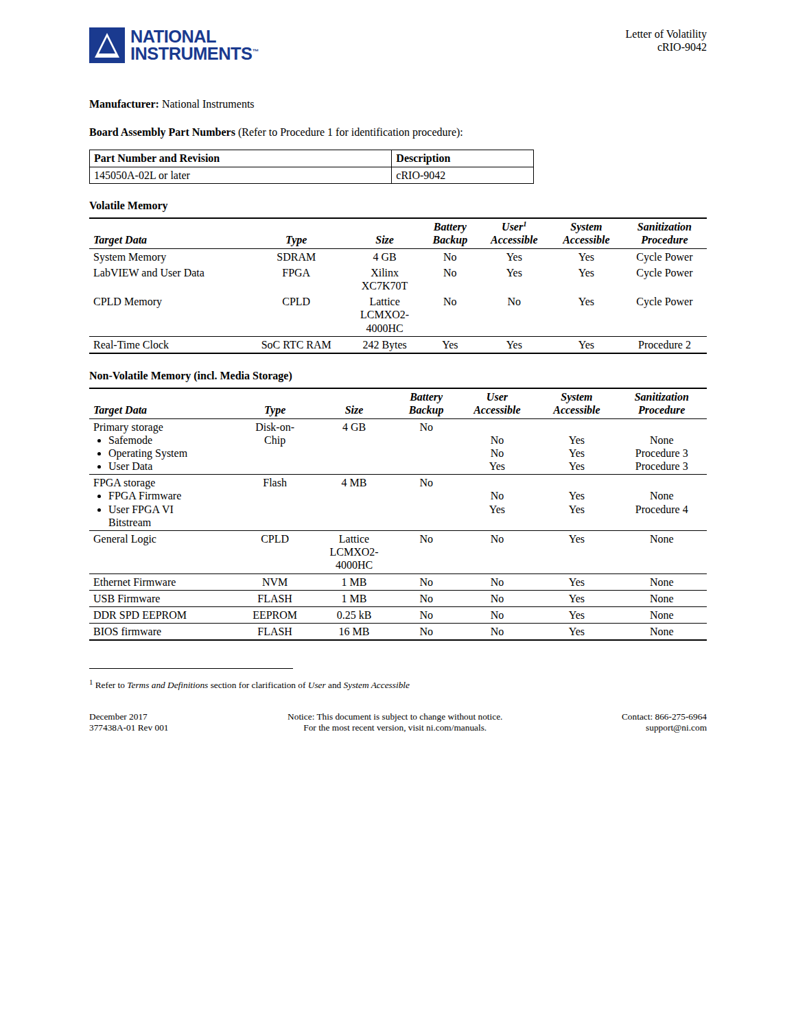NATIONAL INSTRUMENTS™
Letter of Volatility
cRIO-9042
Manufacturer: National Instruments
Board Assembly Part Numbers (Refer to Procedure 1 for identification procedure):
| Part Number and Revision | Description |
| --- | --- |
| 145050A-02L or later | cRIO-9042 |
Volatile Memory
| Target Data | Type | Size | Battery Backup | User 1 Accessible | System Accessible | Sanitization Procedure |
| --- | --- | --- | --- | --- | --- | --- |
| System Memory | SDRAM | 4 GB | No | Yes | Yes | Cycle Power |
| LabVIEW and User Data | FPGA | Xilinx XC7K70T | No | Yes | Yes | Cycle Power |
| CPLD Memory | CPLD | Lattice LCMXO2- 4000HC | No | No | Yes | Cycle Power |
| Real-Time Clock | SoC RTC RAM | 242 Bytes | Yes | Yes | Yes | Procedure 2 |
Non-Volatile Memory (incl. Media Storage)
| Target Data | Type | Size | Battery Backup | User Accessible | System Accessible | Sanitization Procedure |
| --- | --- | --- | --- | --- | --- | --- |
| Primary storage Safemode Operating System User Data | Disk-on- Chip | 4 GB | No | No No Yes | Yes Yes Yes | None Procedure 3 Procedure 3 |
| FPGA storage FPGA Firmware User FPGA VI Bitstream | Flash | 4 MB | No | No Yes | Yes Yes | None Procedure 4 |
| General Logic | CPLD | Lattice LCMXO2- 4000HC | No | No | Yes | None |
| Ethernet Firmware | NVM | 1 MB | No | No | Yes | None |
| USB Firmware | FLASH | 1 MB | No | No | Yes | None |
| DDR SPD EEPROM | EEPROM | 0.25 kB | No | No | Yes | None |
| BIOS firmware | FLASH | 16 MB | No | No | Yes | None |
1 Refer to Terms and Definitions section for clarification of User and System Accessible
December 2017
377438A-01 Rev 001
Notice: This document is subject to change without notice.
For the most recent version, visit ni.com/manuals.
Contact: 866-275-6964
support@ni.com